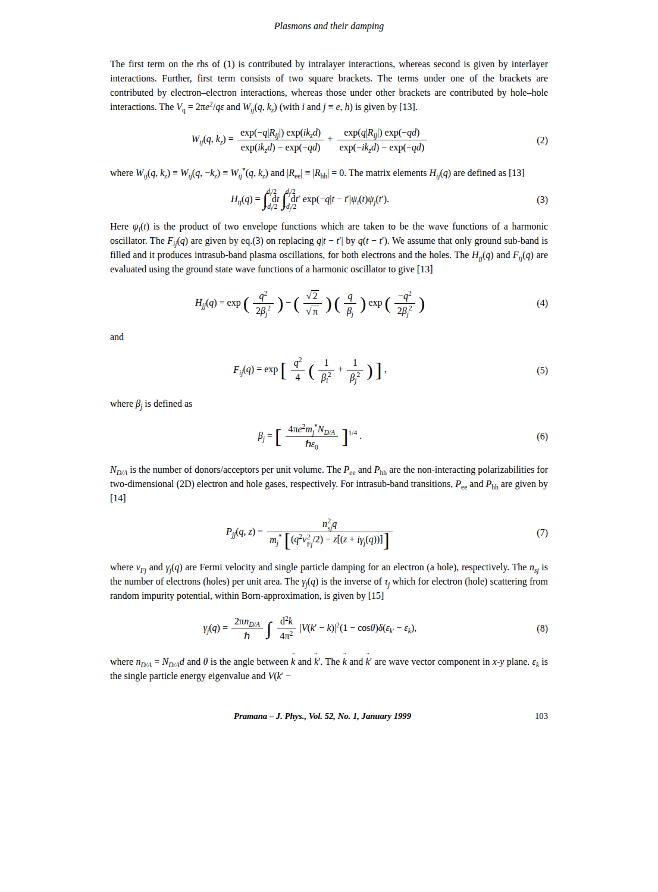Plasmons and their damping
The first term on the rhs of (1) is contributed by intralayer interactions, whereas second is given by interlayer interactions. Further, first term consists of two square brackets. The terms under one of the brackets are contributed by electron–electron interactions, whereas those under other brackets are contributed by hole–hole interactions. The Vq = 2πe2/qε and Wij(q, kz) (with i and j ≡ e, h) is given by [13].
Wij(q, kz) = exp(−q|Rij|) exp(ikzd) exp(ikzd) − exp(−qd) + exp(q|Rij|) exp(−qd) exp(−ikzd) − exp(−qd)
(2)
where Wij(q, kz) ≡ Wij(q, −kz) ≡ Wij*(q, kz) and |Ree| ≡ |Rhh| = 0. The matrix elements Hij(q) are defined as [13]
Hij(q) = ∫di/2−di/2 dt ∫dj/2−dj/2 dt′ exp(−q|t − t′|ψi(t)ψj(t′).
(3)
Here ψi(t) is the product of two envelope functions which are taken to be the wave functions of a harmonic oscillator. The Fij(q) are given by eq.(3) on replacing q|t − t′| by q(t − t′). We assume that only ground sub-band is filled and it produces intrasub-band plasma oscillations, for both electrons and the holes. The Hjj(q) and Fij(q) are evaluated using the ground state wave functions of a harmonic oscillator to give [13]
Hjj(q) = exp ( q22βj2 ) − ( √2√π ) ( qβj ) exp ( −q22βj2 )
(4)
and
Fij(q) = exp [ q24 ( 1 βi2 + 1 βj2 ) ] ,
(5)
where βj is defined as
βj = [ 4πe2mj*ND/A ℏε0 ]1/4 .
(6)
ND/A is the number of donors/acceptors per unit volume. The Pee and Phh are the non-interacting polarizabilities for two-dimensional (2D) electron and hole gases, respectively. For intrasub-band transitions, Pee and Phh are given by [14]
Pjj(q, z) = n 2
sj q mj* [(q2v 2
Fj/2) − z[(z + iγj(q))]]
(7)
where vFj and γj(q) are Fermi velocity and single particle damping for an electron (a hole), respectively. The nsj is the number of electrons (holes) per unit area. The γj(q) is the inverse of τj which for electron (hole) scattering from random impurity potential, within Born-approximation, is given by [15]
γj(q) = 2πnD/A ℏ ∫ d2k 4π2 |V(k′ − k)|2(1 − cosθ)δ(εk′ − εk),
(8)
where nD/A = ND/Ad and θ is the angle between k and k′. The k and k′ are wave vector component in x-y plane. εk is the single particle energy eigenvalue and V(k′ −
Pramana – J. Phys., Vol. 52, No. 1, January 1999 103